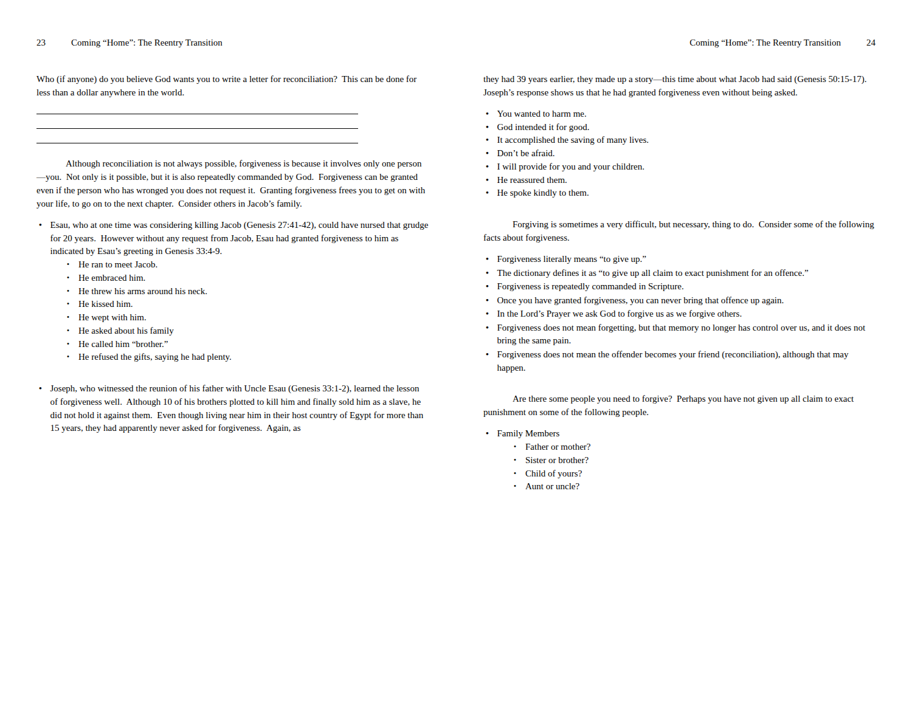23 Coming “Home”: The Reentry Transition
Who (if anyone) do you believe God wants you to write a letter for reconciliation? This can be done for less than a dollar anywhere in the world.
Although reconciliation is not always possible, forgiveness is because it involves only one person—you. Not only is it possible, but it is also repeatedly commanded by God. Forgiveness can be granted even if the person who has wronged you does not request it. Granting forgiveness frees you to get on with your life, to go on to the next chapter. Consider others in Jacob’s family.
Esau, who at one time was considering killing Jacob (Genesis 27:41-42), could have nursed that grudge for 20 years. However without any request from Jacob, Esau had granted forgiveness to him as indicated by Esau’s greeting in Genesis 33:4-9.
He ran to meet Jacob.
He embraced him.
He threw his arms around his neck.
He kissed him.
He wept with him.
He asked about his family
He called him “brother.”
He refused the gifts, saying he had plenty.
Joseph, who witnessed the reunion of his father with Uncle Esau (Genesis 33:1-2), learned the lesson of forgiveness well. Although 10 of his brothers plotted to kill him and finally sold him as a slave, he did not hold it against them. Even though living near him in their host country of Egypt for more than 15 years, they had apparently never asked for forgiveness. Again, as
Coming “Home”: The Reentry Transition 24
they had 39 years earlier, they made up a story—this time about what Jacob had said (Genesis 50:15-17). Joseph’s response shows us that he had granted forgiveness even without being asked.
You wanted to harm me.
God intended it for good.
It accomplished the saving of many lives.
Don’t be afraid.
I will provide for you and your children.
He reassured them.
He spoke kindly to them.
Forgiving is sometimes a very difficult, but necessary, thing to do. Consider some of the following facts about forgiveness.
Forgiveness literally means “to give up.”
The dictionary defines it as “to give up all claim to exact punishment for an offence.”
Forgiveness is repeatedly commanded in Scripture.
Once you have granted forgiveness, you can never bring that offence up again.
In the Lord’s Prayer we ask God to forgive us as we forgive others.
Forgiveness does not mean forgetting, but that memory no longer has control over us, and it does not bring the same pain.
Forgiveness does not mean the offender becomes your friend (reconciliation), although that may happen.
Are there some people you need to forgive? Perhaps you have not given up all claim to exact punishment on some of the following people.
Family Members
Father or mother?
Sister or brother?
Child of yours?
Aunt or uncle?